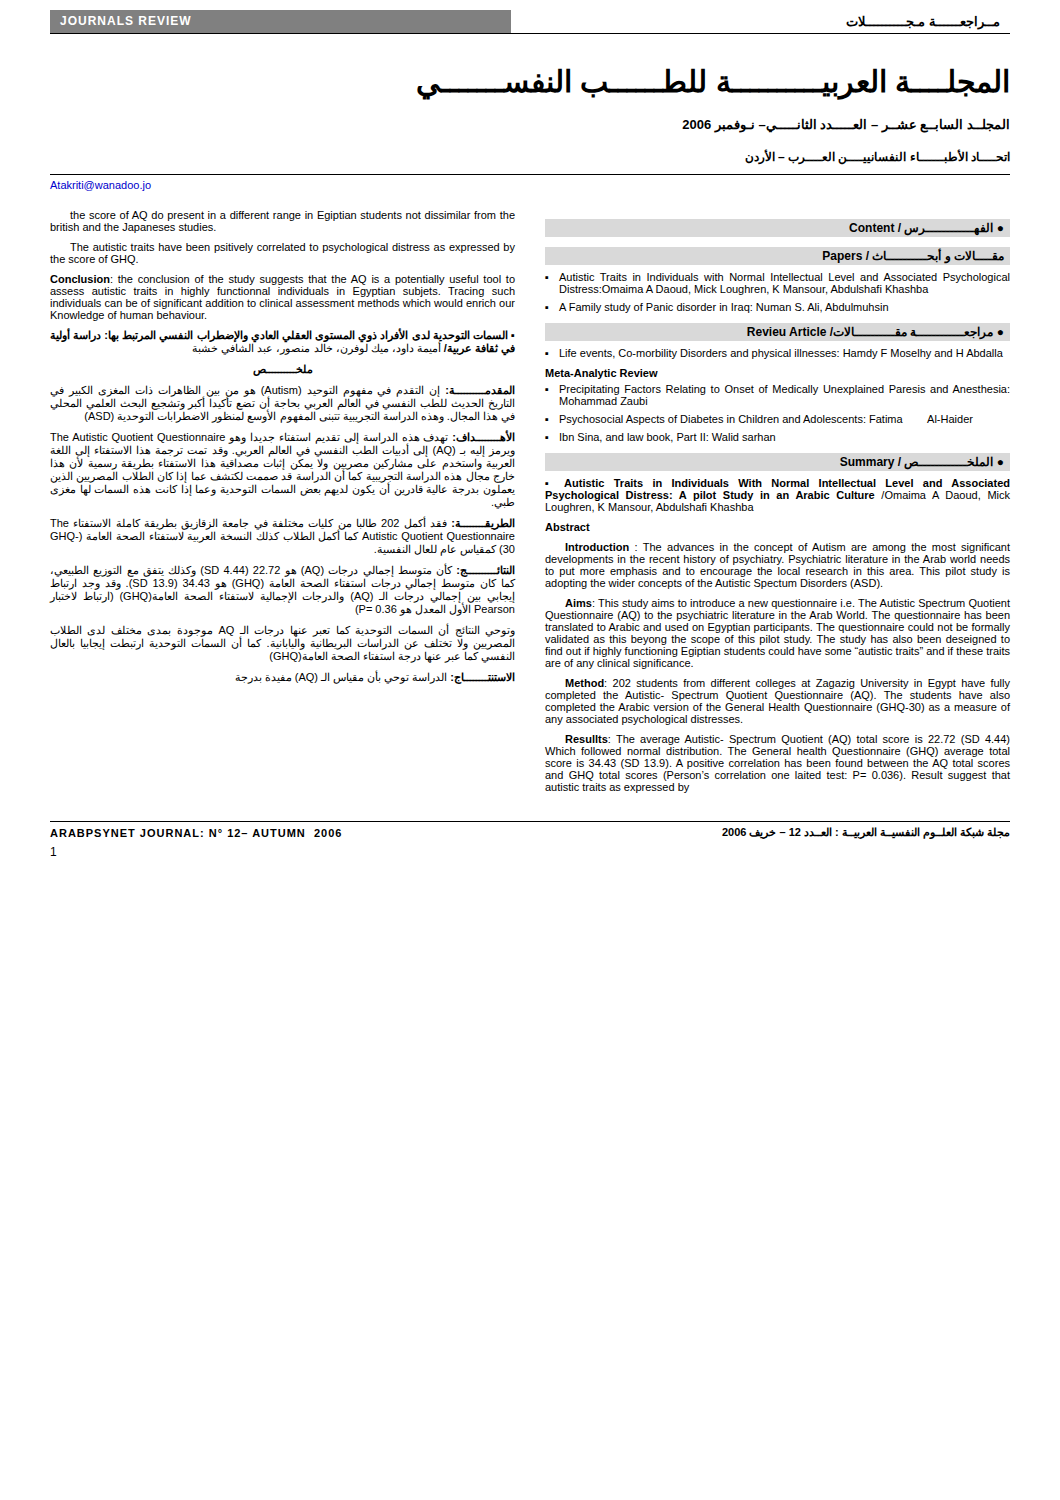JOURNALS REVIEW
مــراجعــــــة مـجــــــــــلات
المجلــــة العربيــــــــــة للطــــــب النفســـــــي
المجلــد السابــع عشــر – العـــــدد الثانـــــي– نـوفمبر 2006
اتحــــاد الأطبــــــاء النفسانييــــن العــــرب – الأردن
Atakriti@wanadoo.jo
the score of AQ do present in a different range in Egiptian students not dissimilar from the british and the Japaneses studies.
The autistic traits have been psitively correlated to psychological distress as expressed by the score of GHQ.
Conclusion: the conclusion of the study suggests that the AQ is a potentially useful tool to assess autistic traits in highly functionnal individuals in Egyptian subjets. Tracing such individuals can be of significant addition to clinical assessment methods which would enrich our Knowledge of human behaviour.
▪ السمات التوحدية لدى الأفراد ذوي المستوى العقلي العادي والإضطراب النفسي المرتبط بها: دراسة أولية في ثقافة عربية/ أميمة داود، ميك لوفرن، خالد منصور، عبد الشافي خشبة
ملخــــــــــص
المقدمــــــــــة: إن التقدم في مفهوم التوحيد (Autism) هو من بين الظاهرات ذات المغزى الكبير في التاريخ الحديث للطب النفسي في العالم العربي بحاجة أن تضع تأكيدا أكبر وتشجيع البحث العلمي المحلي في هذا المجال. وهذه الدراسة التجريبية تتبنى المفهوم الأوسع لمنظور الاضطرابات التوحدية (ASD)
الأهــــــــداف: تهدف هذه الدراسة إلى تقديم استفتاء جديدا وهو The Autistic Quotient Questionnaire ويرمز إليه بـ (AQ) إلى أدبيات الطب النفسي في العالم العربي. وقد تمت ترجمة هذا الاستفتاء إلى اللغة العربية واستخدم على مشاركين مصريين ولا يمكن إثبات مصداقية هذا الاستفتاء بطريقة رسمية لأن هذا خارج مجال هذه الدراسة التجريبية كما أن الدراسة قد صممت لكتشف عما إذا كان الطلاب المصريين الذين يعملون بدرجة عالية قادرين أن يكون لديهم بعض السمات التوحدية وعما إذا كانت هذه السمات لها مغزى طبي.
الطريقــــــــة: فقد أكمل 202 طالبا من كليات مختلفة في جامعة الزقازيق بطريقة كاملة الاستفتاء The Autistic Quotient Questionnaire كما أكمل الطلاب كذلك النسخة العربية لاستفتاء الصحة العامة (GHQ-30) كمقياس عام للعال النفسية.
النتائــــــــــج: كأن متوسط إجمالي درجات (AQ) هو 22.72 (SD 4.44) وكذلك يتفق مع التوزيع الطبيعي، كما كان متوسط إجمالي درجات استفتاء الصحة العامة (GHQ) هو 34.43 (SD 13.9). وقد وجد ارتباط إيجابي بين إجمالي درجات الـ (AQ) والدرجات الإجمالية لاستفتاء الصحة العامة(GHQ) (ارتباط لاختبار Pearson الأول المعدل هو P= 0.36)
وتوحي النتائج أن السمات التوحدية كما تعبر عنها درجات الـ AQ موجودة بمدى مختلف لدى الطلاب المصريين ولا تختلف عن الدراسات البريطانية واليابانية. كما أن السمات التوحدية ارتبطت إيجابيا بالعال النفسي كما عبر عنها درجة استفتاء الصحة العامة(GHQ)
الاستنتــــــــاج: الدراسة توحي بأن مقياس الـ (AQ) مفيدة بدرجة
● الفهــــــــــــرس / Content
مقــــالات و أبحــــــــــاث / Papers
Autistic Traits in Individuals with Normal Intellectual Level and Associated Psychological Distress:Omaima A Daoud, Mick Loughren, K Mansour, Abdulshafi Khashba
A Family study of Panic disorder in Iraq: Numan S. Ali, Abdulmuhsin
● مراجعــــــــــــة مقــــــــــالات/ Revieu Article
Life events, Co-morbility Disorders and physical illnesses: Hamdy F Moselhy and H Abdalla
Meta-Analytic Review
Precipitating Factors Relating to Onset of Medically Unexplained Paresis and Anesthesia: Mohammad Zaubi
Psychosocial Aspects of Diabetes in Children and Adolescents: Fatima Al-Haider
Ibn Sina, and law book, Part II: Walid sarhan
● الملخــــــــــــص / Summary
▪ Autistic Traits in Individuals With Normal Intellectual Level and Associated Psychological Distress: A pilot Study in an Arabic Culture /Omaima A Daoud, Mick Loughren, K Mansour, Abdulshafi Khashba
Abstract
Introduction : The advances in the concept of Autism are among the most significant developments in the recent history of psychiatry. Psychiatric literature in the Arab world needs to put more emphasis and to encourage the local research in this area. This pilot study is adopting the wider concepts of the Autistic Spectum Disorders (ASD).
Aims: This study aims to introduce a new questionnaire i.e. The Autistic Spectrum Quotient Questionnaire (AQ) to the psychiatric literature in the Arab World. The questionnaire has been translated to Arabic and used on Egyptian participants. The questionnaire could not be formally validated as this beyong the scope of this pilot study. The study has also been deseigned to find out if highly functioning Egiptian students could have some “autistic traits” and if these traits are of any clinical significance.
Method: 202 students from different colleges at Zagazig University in Egypt have fully completed the Autistic- Spectrum Quotient Questionnaire (AQ). The students have also completed the Arabic version of the General Health Questionnaire (GHQ-30) as a measure of any associated psychological distresses.
Resullts: The average Autistic- Spectrum Quotient (AQ) total score is 22.72 (SD 4.44) Which followed normal distribution. The General health Questionnaire (GHQ) average total score is 34.43 (SD 13.9). A positive correlation has been found between the AQ total scores and GHQ total scores (Person’s correlation one laited test: P= 0.036). Result suggest that autistic traits as expressed by
ARABPSYNET JOURNAL: N° 12– AUTUMN 2006
مجلة شبكة العلــوم النفسيــة العربيــة : العــدد 12 – خريف 2006
1